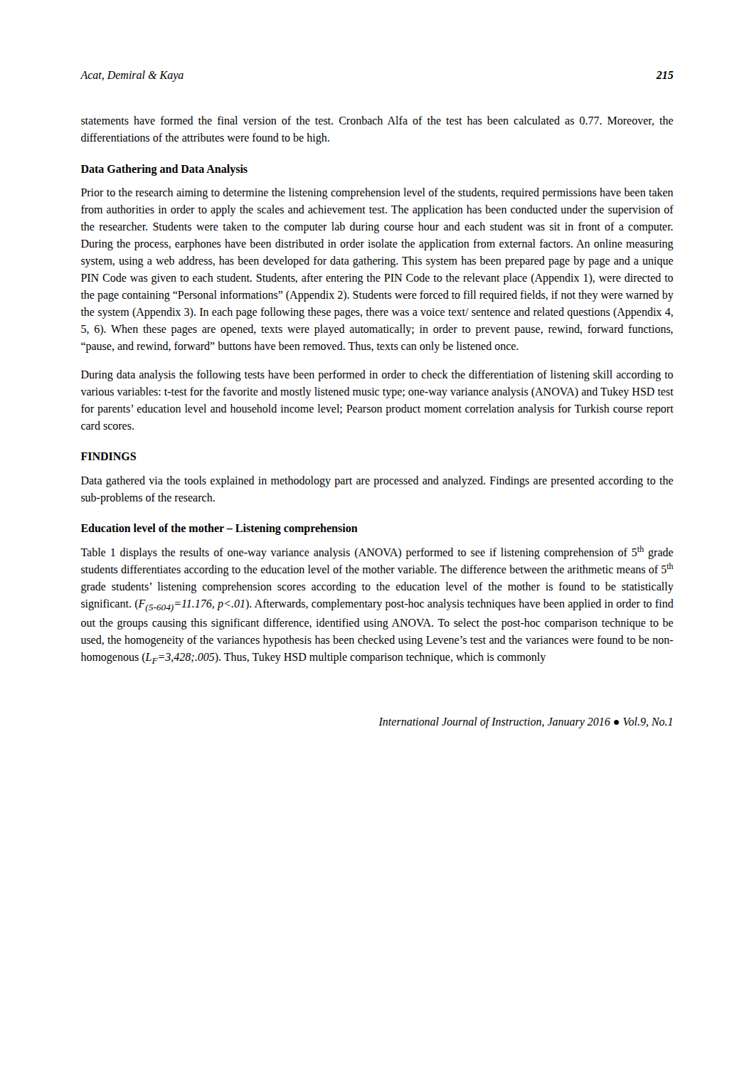Acat, Demiral & Kaya 215
statements have formed the final version of the test. Cronbach Alfa of the test has been calculated as 0.77. Moreover, the differentiations of the attributes were found to be high.
Data Gathering and Data Analysis
Prior to the research aiming to determine the listening comprehension level of the students, required permissions have been taken from authorities in order to apply the scales and achievement test. The application has been conducted under the supervision of the researcher. Students were taken to the computer lab during course hour and each student was sit in front of a computer. During the process, earphones have been distributed in order isolate the application from external factors. An online measuring system, using a web address, has been developed for data gathering. This system has been prepared page by page and a unique PIN Code was given to each student. Students, after entering the PIN Code to the relevant place (Appendix 1), were directed to the page containing “Personal informations” (Appendix 2). Students were forced to fill required fields, if not they were warned by the system (Appendix 3). In each page following these pages, there was a voice text/ sentence and related questions (Appendix 4, 5, 6). When these pages are opened, texts were played automatically; in order to prevent pause, rewind, forward functions, “pause, and rewind, forward” buttons have been removed. Thus, texts can only be listened once.
During data analysis the following tests have been performed in order to check the differentiation of listening skill according to various variables: t-test for the favorite and mostly listened music type; one-way variance analysis (ANOVA) and Tukey HSD test for parents’ education level and household income level; Pearson product moment correlation analysis for Turkish course report card scores.
FINDINGS
Data gathered via the tools explained in methodology part are processed and analyzed. Findings are presented according to the sub-problems of the research.
Education level of the mother – Listening comprehension
Table 1 displays the results of one-way variance analysis (ANOVA) performed to see if listening comprehension of 5th grade students differentiates according to the education level of the mother variable. The difference between the arithmetic means of 5th grade students’ listening comprehension scores according to the education level of the mother is found to be statistically significant. (F(5-604)=11.176, p<.01). Afterwards, complementary post-hoc analysis techniques have been applied in order to find out the groups causing this significant difference, identified using ANOVA. To select the post-hoc comparison technique to be used, the homogeneity of the variances hypothesis has been checked using Levene’s test and the variances were found to be non-homogenous (LF=3,428;.005). Thus, Tukey HSD multiple comparison technique, which is commonly
International Journal of Instruction, January 2016 ● Vol.9, No.1